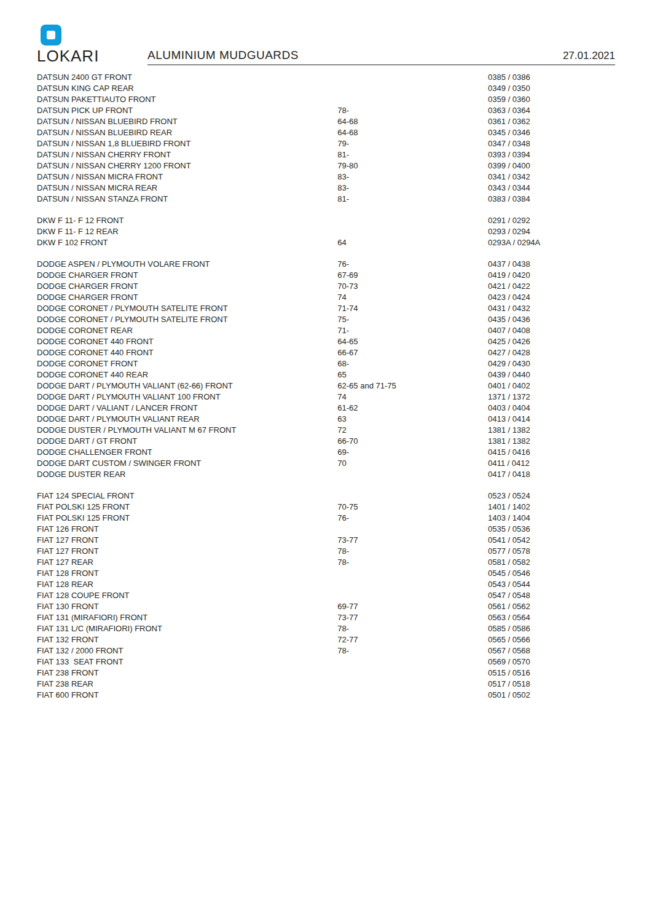LOKARI
ALUMINIUM MUDGUARDS
27.01.2021
| DATSUN 2400 GT FRONT | | 0385 / 0386 |
| DATSUN KING CAP REAR | | 0349 / 0350 |
| DATSUN PAKETTIAUTO FRONT | | 0359 / 0360 |
| DATSUN PICK UP FRONT | 78- | 0363 / 0364 |
| DATSUN / NISSAN BLUEBIRD FRONT | 64-68 | 0361 / 0362 |
| DATSUN / NISSAN BLUEBIRD REAR | 64-68 | 0345 / 0346 |
| DATSUN / NISSAN 1,8 BLUEBIRD FRONT | 79- | 0347 / 0348 |
| DATSUN / NISSAN CHERRY FRONT | 81- | 0393 / 0394 |
| DATSUN / NISSAN CHERRY 1200 FRONT | 79-80 | 0399 / 0400 |
| DATSUN / NISSAN MICRA FRONT | 83- | 0341 / 0342 |
| DATSUN / NISSAN MICRA REAR | 83- | 0343 / 0344 |
| DATSUN / NISSAN STANZA FRONT | 81- | 0383 / 0384 |
| DKW F 11- F 12 FRONT | | 0291 / 0292 |
| DKW F 11- F 12 REAR | | 0293 / 0294 |
| DKW F 102 FRONT | 64 | 0293A / 0294A |
| DODGE ASPEN / PLYMOUTH VOLARE FRONT | 76- | 0437 / 0438 |
| DODGE CHARGER FRONT | 67-69 | 0419 / 0420 |
| DODGE CHARGER FRONT | 70-73 | 0421 / 0422 |
| DODGE CHARGER FRONT | 74 | 0423 / 0424 |
| DODGE CORONET / PLYMOUTH SATELITE FRONT | 71-74 | 0431 / 0432 |
| DODGE CORONET / PLYMOUTH SATELITE FRONT | 75- | 0435 / 0436 |
| DODGE CORONET REAR | 71- | 0407 / 0408 |
| DODGE CORONET 440 FRONT | 64-65 | 0425 / 0426 |
| DODGE CORONET 440 FRONT | 66-67 | 0427 / 0428 |
| DODGE CORONET FRONT | 68- | 0429 / 0430 |
| DODGE CORONET 440 REAR | 65 | 0439 / 0440 |
| DODGE DART / PLYMOUTH VALIANT (62-66) FRONT | 62-65 and 71-75 | 0401 / 0402 |
| DODGE DART / PLYMOUTH VALIANT 100 FRONT | 74 | 1371 / 1372 |
| DODGE DART / VALIANT / LANCER FRONT | 61-62 | 0403 / 0404 |
| DODGE DART / PLYMOUTH VALIANT REAR | 63 | 0413 / 0414 |
| DODGE DUSTER / PLYMOUTH VALIANT M 67 FRONT | 72 | 1381 / 1382 |
| DODGE DART / GT FRONT | 66-70 | 1381 / 1382 |
| DODGE CHALLENGER FRONT | 69- | 0415 / 0416 |
| DODGE DART CUSTOM / SWINGER FRONT | 70 | 0411 / 0412 |
| DODGE DUSTER REAR | | 0417 / 0418 |
| FIAT 124 SPECIAL FRONT | | 0523 / 0524 |
| FIAT POLSKI 125 FRONT | 70-75 | 1401 / 1402 |
| FIAT POLSKI 125 FRONT | 76- | 1403 / 1404 |
| FIAT 126 FRONT | | 0535 / 0536 |
| FIAT 127 FRONT | 73-77 | 0541 / 0542 |
| FIAT 127 FRONT | 78- | 0577 / 0578 |
| FIAT 127 REAR | 78- | 0581 / 0582 |
| FIAT 128 FRONT | | 0545 / 0546 |
| FIAT 128 REAR | | 0543 / 0544 |
| FIAT 128 COUPE FRONT | | 0547 / 0548 |
| FIAT 130 FRONT | 69-77 | 0561 / 0562 |
| FIAT 131 (MIRAFIORI) FRONT | 73-77 | 0563 / 0564 |
| FIAT 131 L/C (MIRAFIORI) FRONT | 78- | 0585 / 0586 |
| FIAT 132 FRONT | 72-77 | 0565 / 0566 |
| FIAT 132 / 2000 FRONT | 78- | 0567 / 0568 |
| FIAT 133 SEAT FRONT | | 0569 / 0570 |
| FIAT 238 FRONT | | 0515 / 0516 |
| FIAT 238 REAR | | 0517 / 0518 |
| FIAT 600 FRONT | | 0501 / 0502 |